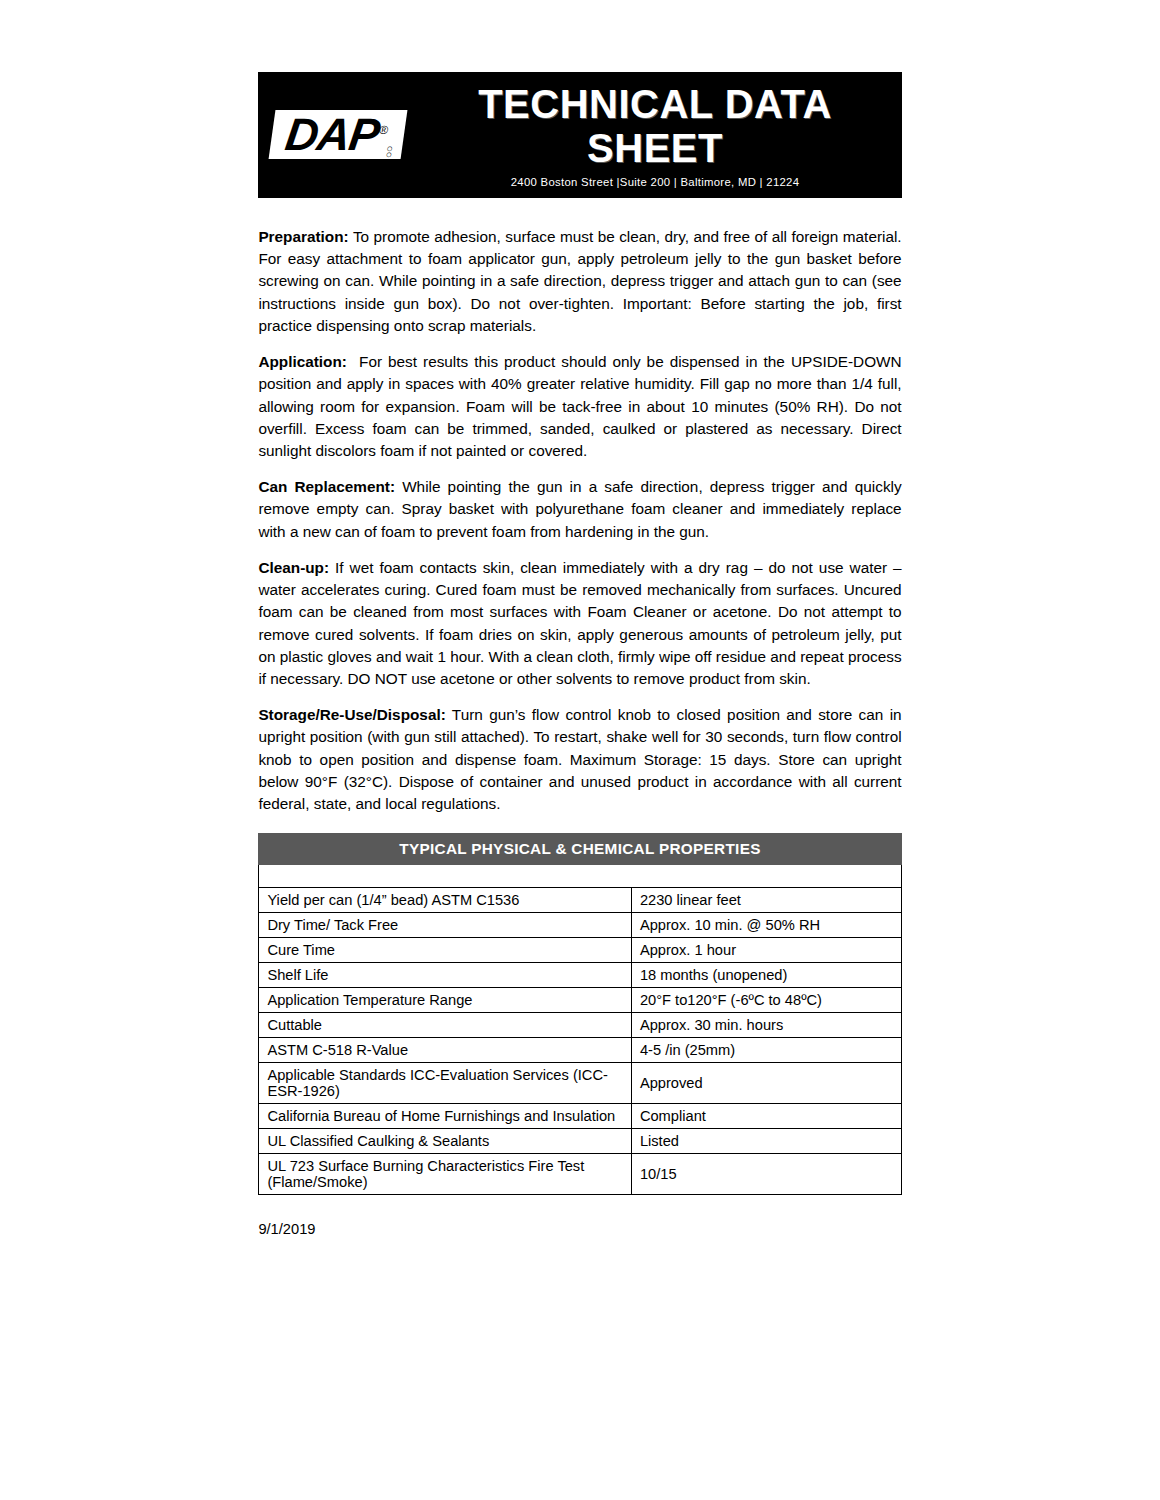DAP®○
○
TECHNICAL DATA SHEET
2400 Boston Street |Suite 200 | Baltimore, MD | 21224
Preparation: To promote adhesion, surface must be clean, dry, and free of all foreign material. For easy attachment to foam applicator gun, apply petroleum jelly to the gun basket before screwing on can. While pointing in a safe direction, depress trigger and attach gun to can (see instructions inside gun box). Do not over-tighten. Important: Before starting the job, first practice dispensing onto scrap materials.
Application: For best results this product should only be dispensed in the UPSIDE-DOWN position and apply in spaces with 40% greater relative humidity. Fill gap no more than 1/4 full, allowing room for expansion. Foam will be tack-free in about 10 minutes (50% RH). Do not overfill. Excess foam can be trimmed, sanded, caulked or plastered as necessary. Direct sunlight discolors foam if not painted or covered.
Can Replacement: While pointing the gun in a safe direction, depress trigger and quickly remove empty can. Spray basket with polyurethane foam cleaner and immediately replace with a new can of foam to prevent foam from hardening in the gun.
Clean-up: If wet foam contacts skin, clean immediately with a dry rag – do not use water – water accelerates curing. Cured foam must be removed mechanically from surfaces. Uncured foam can be cleaned from most surfaces with Foam Cleaner or acetone. Do not attempt to remove cured solvents. If foam dries on skin, apply generous amounts of petroleum jelly, put on plastic gloves and wait 1 hour. With a clean cloth, firmly wipe off residue and repeat process if necessary. DO NOT use acetone or other solvents to remove product from skin.
Storage/Re-Use/Disposal: Turn gun’s flow control knob to closed position and store can in upright position (with gun still attached). To restart, shake well for 30 seconds, turn flow control knob to open position and dispense foam. Maximum Storage: 15 days. Store can upright below 90°F (32°C). Dispose of container and unused product in accordance with all current federal, state, and local regulations.
TYPICAL PHYSICAL & CHEMICAL PROPERTIES
| Yield per can (1/4” bead) ASTM C1536 | 2230 linear feet |
| Dry Time/ Tack Free | Approx. 10 min. @ 50% RH |
| Cure Time | Approx. 1 hour |
| Shelf Life | 18 months (unopened) |
| Application Temperature Range | 20°F to120°F (-6ºC to 48ºC) |
| Cuttable | Approx. 30 min. hours |
| ASTM C-518 R-Value | 4-5 /in (25mm) |
| Applicable Standards ICC-Evaluation Services (ICC-ESR-1926) | Approved |
| California Bureau of Home Furnishings and Insulation | Compliant |
| UL Classified Caulking & Sealants | Listed |
| UL 723 Surface Burning Characteristics Fire Test (Flame/Smoke) | 10/15 |
9/1/2019